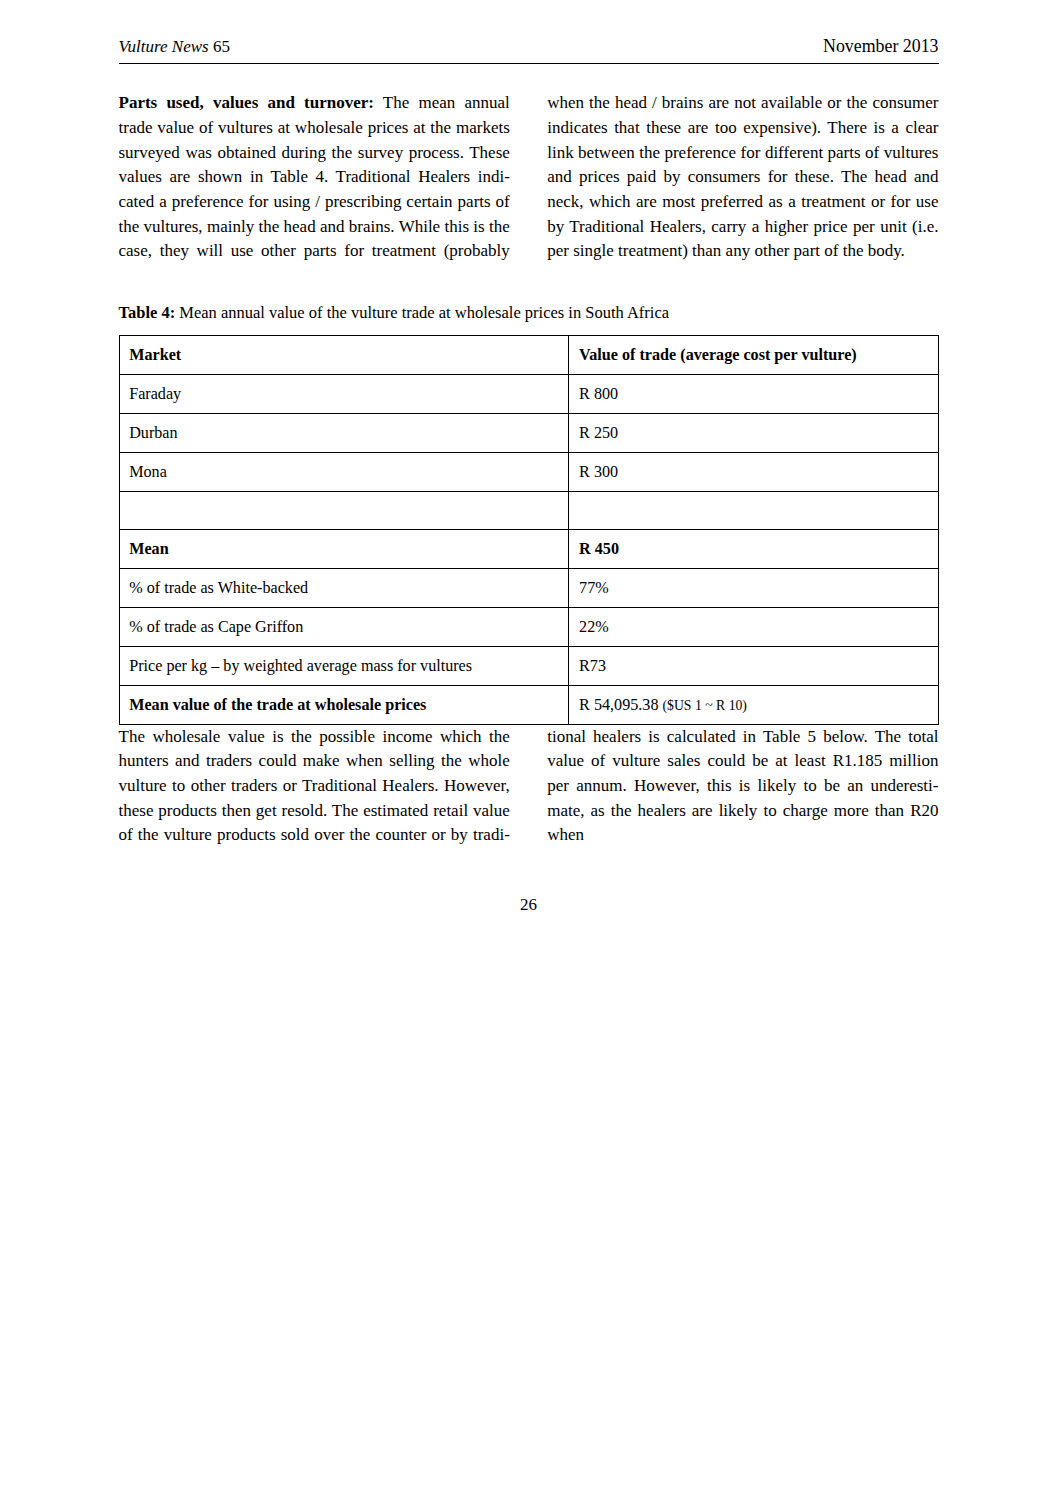Vulture News 65
November 2013
Parts used, values and turnover: The mean annual trade value of vultures at wholesale prices at the markets surveyed was obtained during the survey process. These values are shown in Table 4. Traditional Healers indicated a preference for using / prescribing certain parts of the vultures, mainly the head and brains. While this is the case, they will use other parts for treatment (probably when the head / brains are not available or the consumer indicates that these are too expensive). There is a clear link between the preference for different parts of vultures and prices paid by consumers for these. The head and neck, which are most preferred as a treatment or for use by Traditional Healers, carry a higher price per unit (i.e. per single treatment) than any other part of the body.
Table 4: Mean annual value of the vulture trade at wholesale prices in South Africa
| Market | Value of trade (average cost per vulture) |
| --- | --- |
| Faraday | R 800 |
| Durban | R 250 |
| Mona | R 300 |
| Mean | R 450 |
| % of trade as White-backed | 77% |
| % of trade as Cape Griffon | 22% |
| Price per kg – by weighted average mass for vultures | R73 |
| Mean value of the trade at wholesale prices | R 54,095.38 ($US 1 ~ R 10) |
The wholesale value is the possible income which the hunters and traders could make when selling the whole vulture to other traders or Traditional Healers. However, these products then get resold. The estimated retail value of the vulture products sold over the counter or by traditional healers is calculated in Table 5 below. The total value of vulture sales could be at least R1.185 million per annum. However, this is likely to be an underestimate, as the healers are likely to charge more than R20 when
26